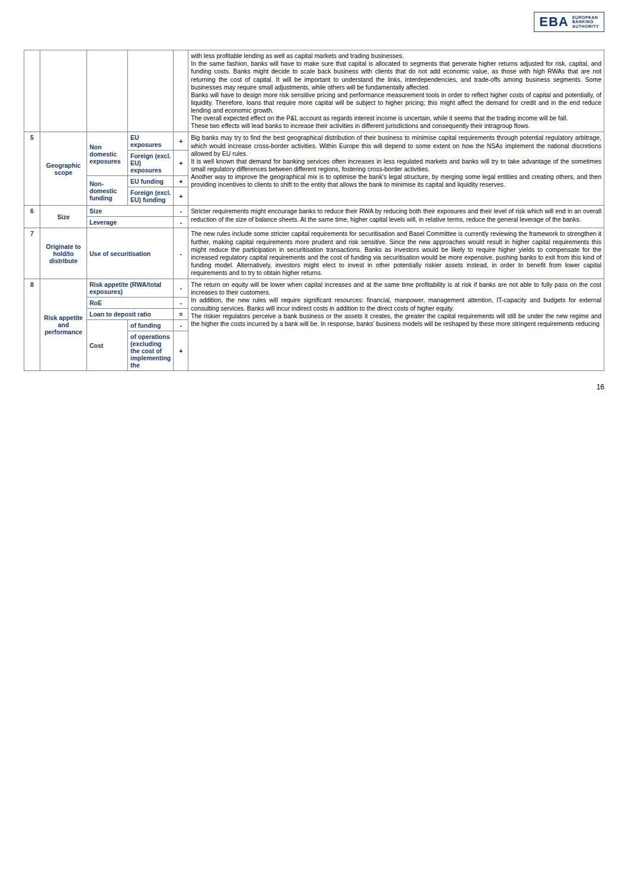EBA EUROPEAN
BANKING
AUTHORITY
| | | | | | with less profitable lending as well as capital markets and trading businesses. In the same fashion, banks will have to make sure that capital is allocated to segments that generate higher returns adjusted for risk, capital, and funding costs. Banks might decide to scale back business with clients that do not add economic value, as those with high RWAs that are not returning the cost of capital. It will be important to understand the links, interdependencies, and trade-offs among business segments. Some businesses may require small adjustments, while others will be fundamentally affected. Banks will have to design more risk sensitive pricing and performance measurement tools in order to reflect higher costs of capital and potentially, of liquidity. Therefore, loans that require more capital will be subject to higher pricing; this might affect the demand for credit and in the end reduce lending and economic growth. The overall expected effect on the P&L account as regards interest income is uncertain, while it seems that the trading income will be fall. These two effects will lead banks to increase their activities in different jurisdictions and consequently their intragroup flows. |
| 5 | Geographic scope | Non domestic exposures | EU exposures | + | Big banks may try to find the best geographical distribution of their business to minimise capital requirements through potential regulatory arbitrage, which would increase cross-border activities. Within Europe this will depend to some extent on how the NSAs implement the national discretions allowed by EU rules. It is well known that demand for banking services often increases in less regulated markets and banks will try to take advantage of the sometimes small regulatory differences between different regions, fostering cross-border activities. Another way to improve the geographical mix is to optimise the bank's legal structure, by merging some legal entities and creating others, and then providing incentives to clients to shift to the entity that allows the bank to minimise its capital and liquidity reserves. |
| Foreign (excl. EU) exposures | + |
| Non-domestic funding | EU funding | + |
| Foreign (excl. EU) funding | + |
| 6 | Size | Size | - | Stricter requirements might encourage banks to reduce their RWA by reducing both their exposures and their level of risk which will end in an overall reduction of the size of balance sheets. At the same time, higher capital levels will, in relative terms, reduce the general leverage of the banks. |
| Leverage | - |
| 7 | Originate to hold/to distribute | Use of securitisation | - | The new rules include some stricter capital requirements for securitisation and Basel Committee is currently reviewing the framework to strengthen it further, making capital requirements more prudent and risk sensitive. Since the new approaches would result in higher capital requirements this might reduce the participation in securitisation transactions. Banks as investors would be likely to require higher yields to compensate for the increased regulatory capital requirements and the cost of funding via securitisation would be more expensive, pushing banks to exit from this kind of funding model. Alternatively, investors might elect to invest in other potentially riskier assets instead, in order to benefit from lower capital requirements and to try to obtain higher returns. |
| 8 | Risk appetite and performance | Risk appetite (RWA/total exposures) | - | The return on equity will be lower when capital increases and at the same time profitability is at risk if banks are not able to fully pass on the cost increases to their customers. In addition, the new rules will require significant resources: financial, manpower, management attention, IT-capacity and budgets for external consulting services. Banks will incur indirect costs in addition to the direct costs of higher equity. The riskier regulators perceive a bank business or the assets it creates, the greater the capital requirements will still be under the new regime and the higher the costs incurred by a bank will be. In response, banks' business models will be reshaped by these more stringent requirements reducing |
| RoE | - |
| Loan to deposit ratio | = |
| Cost | of funding | - |
| of operations (excluding the cost of implementing the | + |
16